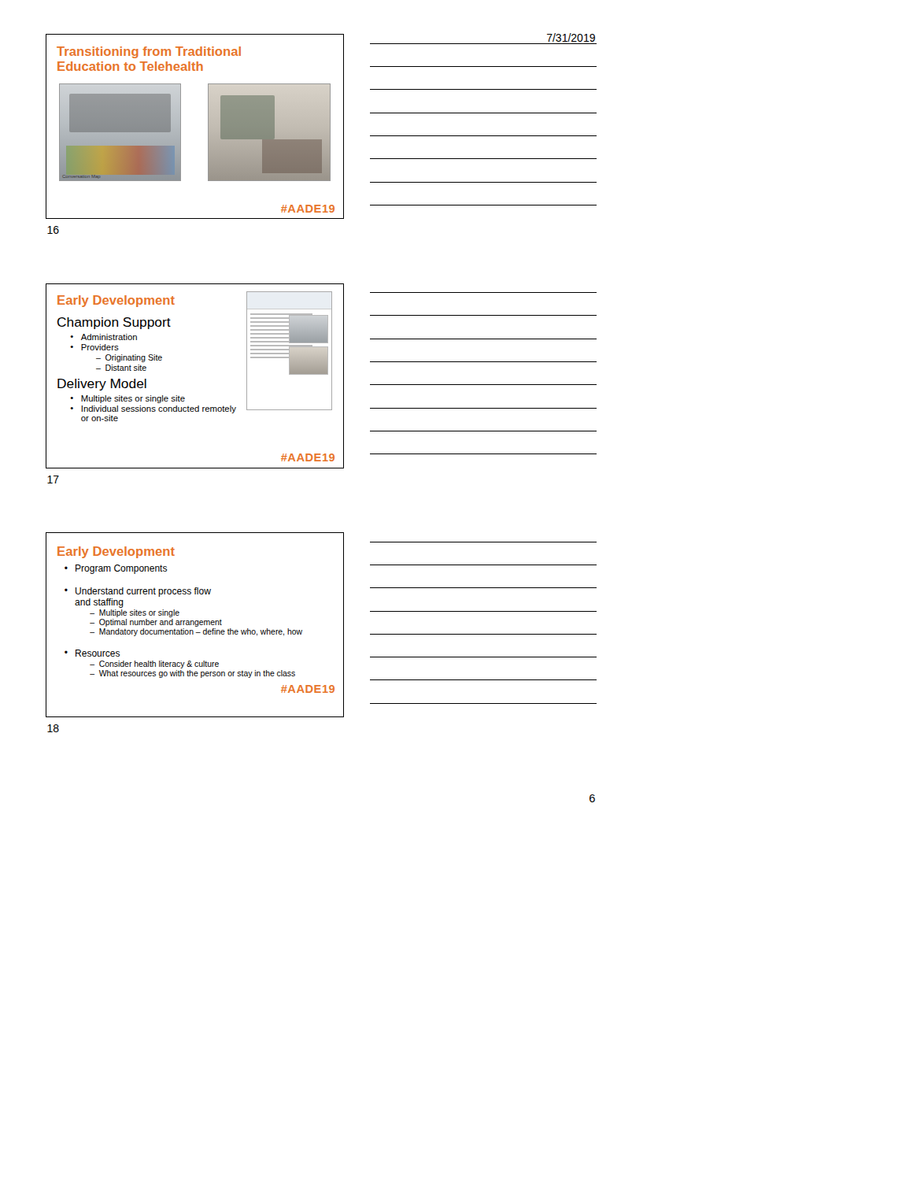7/31/2019
Transitioning from Traditional
Education to Telehealth
Conversation Map
#AADE19
16
Early Development
Champion Support
Administration
Providers
Originating Site
Distant site
Delivery Model
Multiple sites or single site
Individual sessions conducted remotely or on-site
#AADE19
17
Early Development
Program Components
Understand current process flow
and staffing
Multiple sites or single
Optimal number and arrangement
Mandatory documentation – define the who, where, how
Resources
Consider health literacy & culture
What resources go with the person or stay in the class
#AADE19
18
6